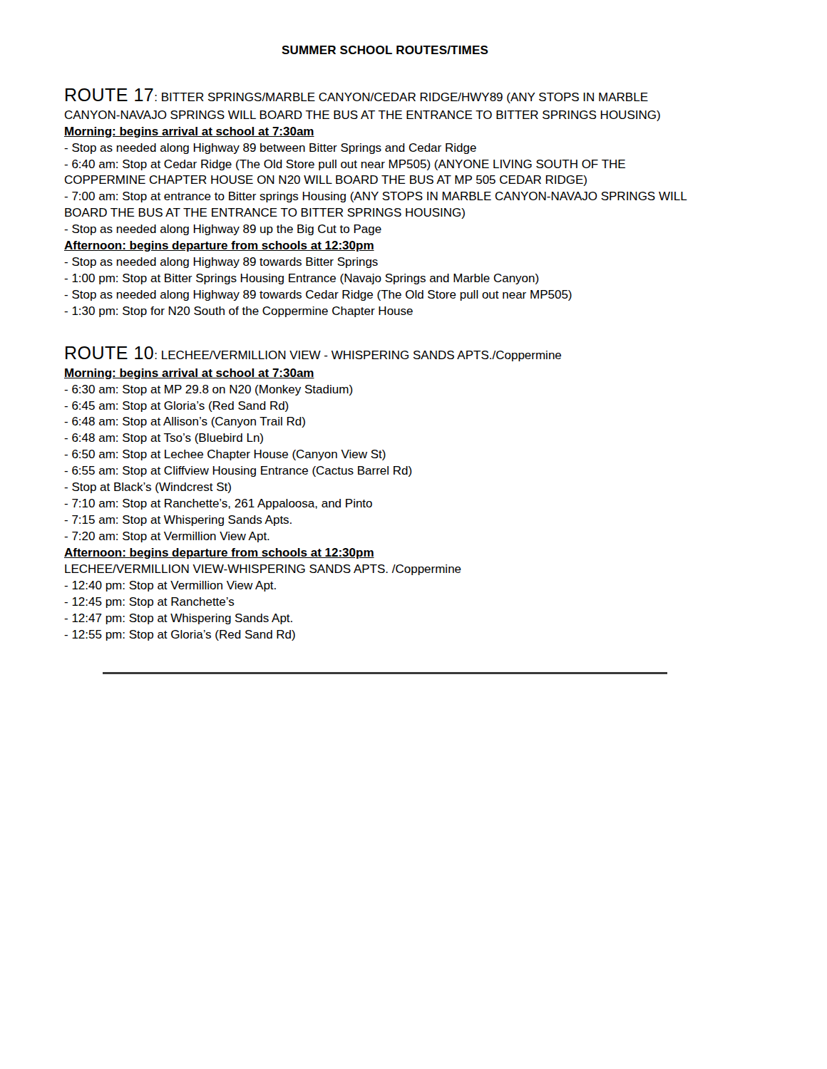SUMMER SCHOOL ROUTES/TIMES
ROUTE 17: BITTER SPRINGS/MARBLE CANYON/CEDAR RIDGE/HWY89 (ANY STOPS IN MARBLE CANYON-NAVAJO SPRINGS WILL BOARD THE BUS AT THE ENTRANCE TO BITTER SPRINGS HOUSING)
Morning: begins arrival at school at 7:30am
- Stop as needed along Highway 89 between Bitter Springs and Cedar Ridge
- 6:40 am: Stop at Cedar Ridge (The Old Store pull out near MP505) (ANYONE LIVING SOUTH OF THE COPPERMINE CHAPTER HOUSE ON N20 WILL BOARD THE BUS AT MP 505 CEDAR RIDGE)
- 7:00 am: Stop at entrance to Bitter springs Housing (ANY STOPS IN MARBLE CANYON-NAVAJO SPRINGS WILL BOARD THE BUS AT THE ENTRANCE TO BITTER SPRINGS HOUSING)
- Stop as needed along Highway 89 up the Big Cut to Page
Afternoon: begins departure from schools at 12:30pm
- Stop as needed along Highway 89 towards Bitter Springs
- 1:00 pm: Stop at Bitter Springs Housing Entrance (Navajo Springs and Marble Canyon)
- Stop as needed along Highway 89 towards Cedar Ridge (The Old Store pull out near MP505)
- 1:30 pm: Stop for N20 South of the Coppermine Chapter House
ROUTE 10: LECHEE/VERMILLION VIEW - WHISPERING SANDS APTS./Coppermine
Morning: begins arrival at school at 7:30am
- 6:30 am: Stop at MP 29.8 on N20 (Monkey Stadium)
- 6:45 am: Stop at Gloria’s (Red Sand Rd)
- 6:48 am: Stop at Allison’s (Canyon Trail Rd)
- 6:48 am: Stop at Tso’s (Bluebird Ln)
- 6:50 am: Stop at Lechee Chapter House (Canyon View St)
- 6:55 am: Stop at Cliffview Housing Entrance (Cactus Barrel Rd)
- Stop at Black’s (Windcrest St)
- 7:10 am: Stop at Ranchette’s, 261 Appaloosa, and Pinto
- 7:15 am: Stop at Whispering Sands Apts.
- 7:20 am: Stop at Vermillion View Apt.
Afternoon: begins departure from schools at 12:30pm
LECHEE/VERMILLION VIEW-WHISPERING SANDS APTS. /Coppermine
- 12:40 pm: Stop at Vermillion View Apt.
- 12:45 pm: Stop at Ranchette’s
- 12:47 pm: Stop at Whispering Sands Apt.
- 12:55 pm: Stop at Gloria’s (Red Sand Rd)